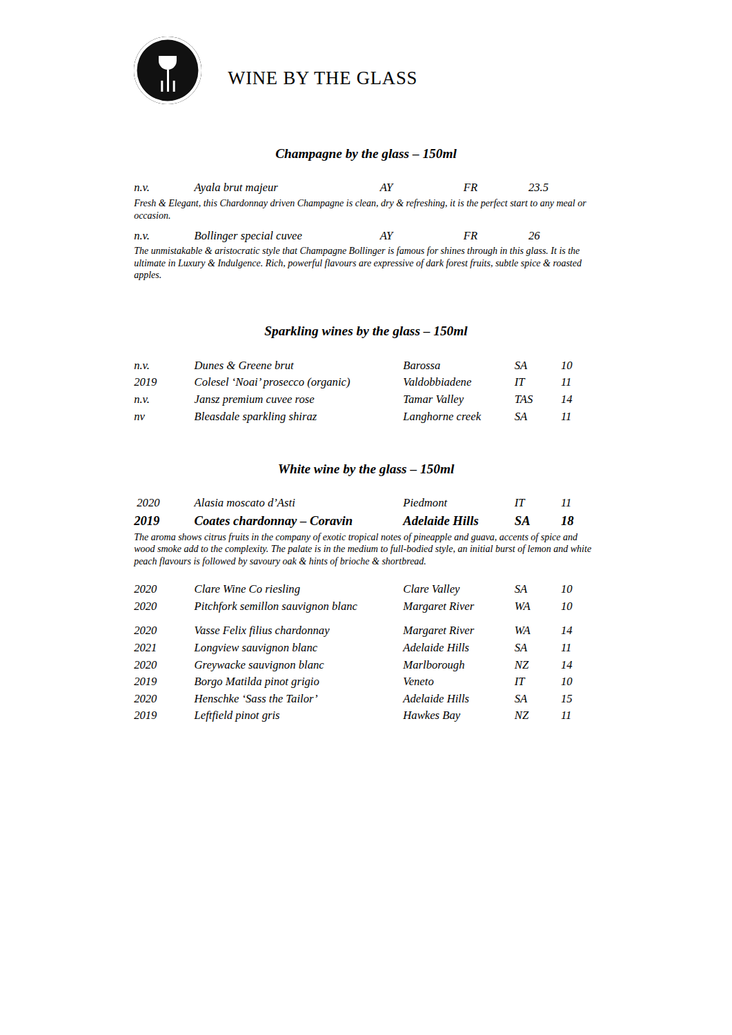WINE BY THE GLASS
Champagne by the glass – 150ml
| n.v. | Ayala brut majeur | AY | FR | 23.5 |
| Fresh & Elegant, this Chardonnay driven Champagne is clean, dry & refreshing, it is the perfect start to any meal or occasion. |
| n.v. | Bollinger special cuvee | AY | FR | 26 |
| The unmistakable & aristocratic style that Champagne Bollinger is famous for shines through in this glass. It is the ultimate in Luxury & Indulgence. Rich, powerful flavours are expressive of dark forest fruits, subtle spice & roasted apples. |
Sparkling wines by the glass – 150ml
| n.v. | Dunes & Greene brut | Barossa | SA | 10 |
| 2019 | Colesel ‘Noai’ prosecco (organic) | Valdobbiadene | IT | 11 |
| n.v. | Jansz premium cuvee rose | Tamar Valley | TAS | 14 |
| nv | Bleasdale sparkling shiraz | Langhorne creek | SA | 11 |
White wine by the glass – 150ml
| 2020 | Alasia moscato d’Asti | Piedmont | IT | 11 |
| 2019 | Coates chardonnay – Coravin | Adelaide Hills | SA | 18 |
| The aroma shows citrus fruits in the company of exotic tropical notes of pineapple and guava, accents of spice and wood smoke add to the complexity. The palate is in the medium to full-bodied style, an initial burst of lemon and white peach flavours is followed by savoury oak & hints of brioche & shortbread. |
| 2020 | Clare Wine Co riesling | Clare Valley | SA | 10 |
| 2020 | Pitchfork semillon sauvignon blanc | Margaret River | WA | 10 |
| 2020 | Vasse Felix filius chardonnay | Margaret River | WA | 14 |
| 2021 | Longview sauvignon blanc | Adelaide Hills | SA | 11 |
| 2020 | Greywacke sauvignon blanc | Marlborough | NZ | 14 |
| 2019 | Borgo Matilda pinot grigio | Veneto | IT | 10 |
| 2020 | Henschke ‘Sass the Tailor’ | Adelaide Hills | SA | 15 |
| 2019 | Leftfield pinot gris | Hawkes Bay | NZ | 11 |